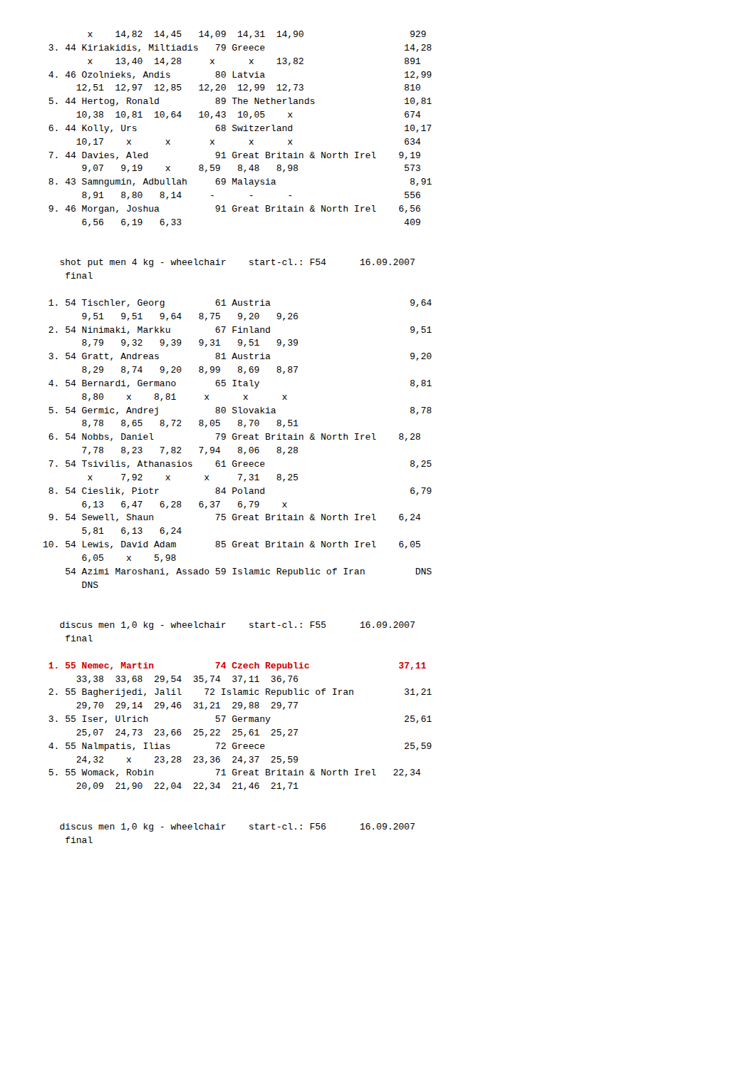x    14,82  14,45   14,09  14,31  14,90                   929
 3. 44 Kiriakidis, Miltiadis   79 Greece                         14,28
        x    13,40  14,28     x      x    13,82                  891
 4. 46 Ozolnieks, Andis        80 Latvia                         12,99
      12,51  12,97  12,85   12,20  12,99  12,73                  810
 5. 44 Hertog, Ronald          89 The Netherlands                10,81
      10,38  10,81  10,64   10,43  10,05    x                    674
 6. 44 Kolly, Urs              68 Switzerland                    10,17
      10,17    x      x       x      x      x                    634
 7. 44 Davies, Aled            91 Great Britain & North Irel    9,19
       9,07   9,19    x     8,59   8,48   8,98                   573
 8. 43 Samngumin, Adbullah     69 Malaysia                        8,91
       8,91   8,80   8,14     -      -      -                    556
 9. 46 Morgan, Joshua          91 Great Britain & North Irel    6,56
       6,56   6,19   6,33                                        409


   shot put men 4 kg - wheelchair    start-cl.: F54      16.09.2007
    final

 1. 54 Tischler, Georg         61 Austria                         9,64
       9,51   9,51   9,64   8,75   9,20   9,26
 2. 54 Ninimaki, Markku        67 Finland                         9,51
       8,79   9,32   9,39   9,31   9,51   9,39
 3. 54 Gratt, Andreas          81 Austria                         9,20
       8,29   8,74   9,20   8,99   8,69   8,87
 4. 54 Bernardi, Germano       65 Italy                           8,81
       8,80    x    8,81     x      x      x
 5. 54 Germic, Andrej          80 Slovakia                        8,78
       8,78   8,65   8,72   8,05   8,70   8,51
 6. 54 Nobbs, Daniel           79 Great Britain & North Irel    8,28
       7,78   8,23   7,82   7,94   8,06   8,28
 7. 54 Tsivilis, Athanasios    61 Greece                          8,25
        x     7,92    x      x     7,31   8,25
 8. 54 Cieslik, Piotr          84 Poland                          6,79
       6,13   6,47   6,28   6,37   6,79    x
 9. 54 Sewell, Shaun           75 Great Britain & North Irel    6,24
       5,81   6,13   6,24
10. 54 Lewis, David Adam       85 Great Britain & North Irel    6,05
       6,05    x    5,98
    54 Azimi Maroshani, Assado 59 Islamic Republic of Iran         DNS
       DNS


   discus men 1,0 kg - wheelchair    start-cl.: F55      16.09.2007
    final

 1. 55 Nemec, Martin           74 Czech Republic                37,11
      33,38  33,68  29,54  35,74  37,11  36,76
 2. 55 Bagherijedi, Jalil    72 Islamic Republic of Iran         31,21
      29,70  29,14  29,46  31,21  29,88  29,77
 3. 55 Iser, Ulrich            57 Germany                        25,61
      25,07  24,73  23,66  25,22  25,61  25,27
 4. 55 Nalmpatis, Ilias        72 Greece                         25,59
      24,32    x    23,28  23,36  24,37  25,59
 5. 55 Womack, Robin           71 Great Britain & North Irel   22,34
      20,09  21,90  22,04  22,34  21,46  21,71


   discus men 1,0 kg - wheelchair    start-cl.: F56      16.09.2007
    final